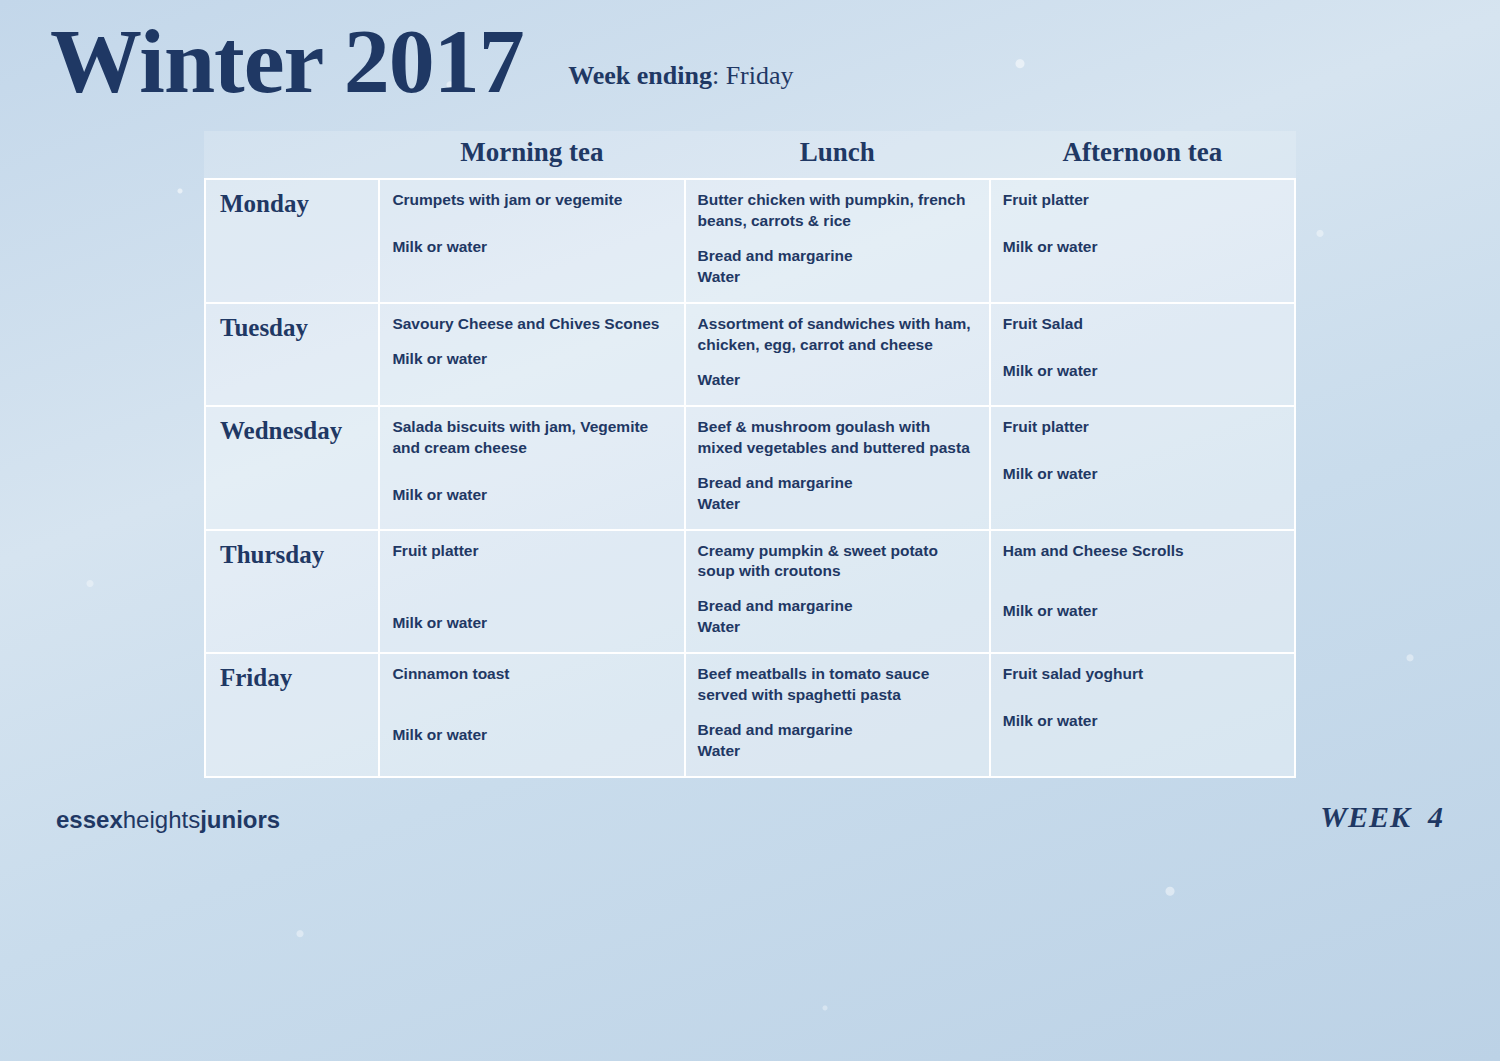Winter 2017
Week ending: Friday
| | Morning tea | Lunch | Afternoon tea |
| --- | --- | --- | --- |
| Monday | Crumpets with jam or vegemite Milk or water | Butter chicken with pumpkin, french beans, carrots & rice Bread and margarine Water | Fruit platter Milk or water |
| Tuesday | Savoury Cheese and Chives Scones Milk or water | Assortment of sandwiches with ham, chicken, egg, carrot and cheese Water | Fruit Salad Milk or water |
| Wednesday | Salada biscuits with jam, Vegemite and cream cheese Milk or water | Beef & mushroom goulash with mixed vegetables and buttered pasta Bread and margarine Water | Fruit platter Milk or water |
| Thursday | Fruit platter Milk or water | Creamy pumpkin & sweet potato soup with croutons Bread and margarine Water | Ham and Cheese Scrolls Milk or water |
| Friday | Cinnamon toast Milk or water | Beef meatballs in tomato sauce served with spaghetti pasta Bread and margarine Water | Fruit salad yoghurt Milk or water |
essexheightsjuniors
WEEK 4